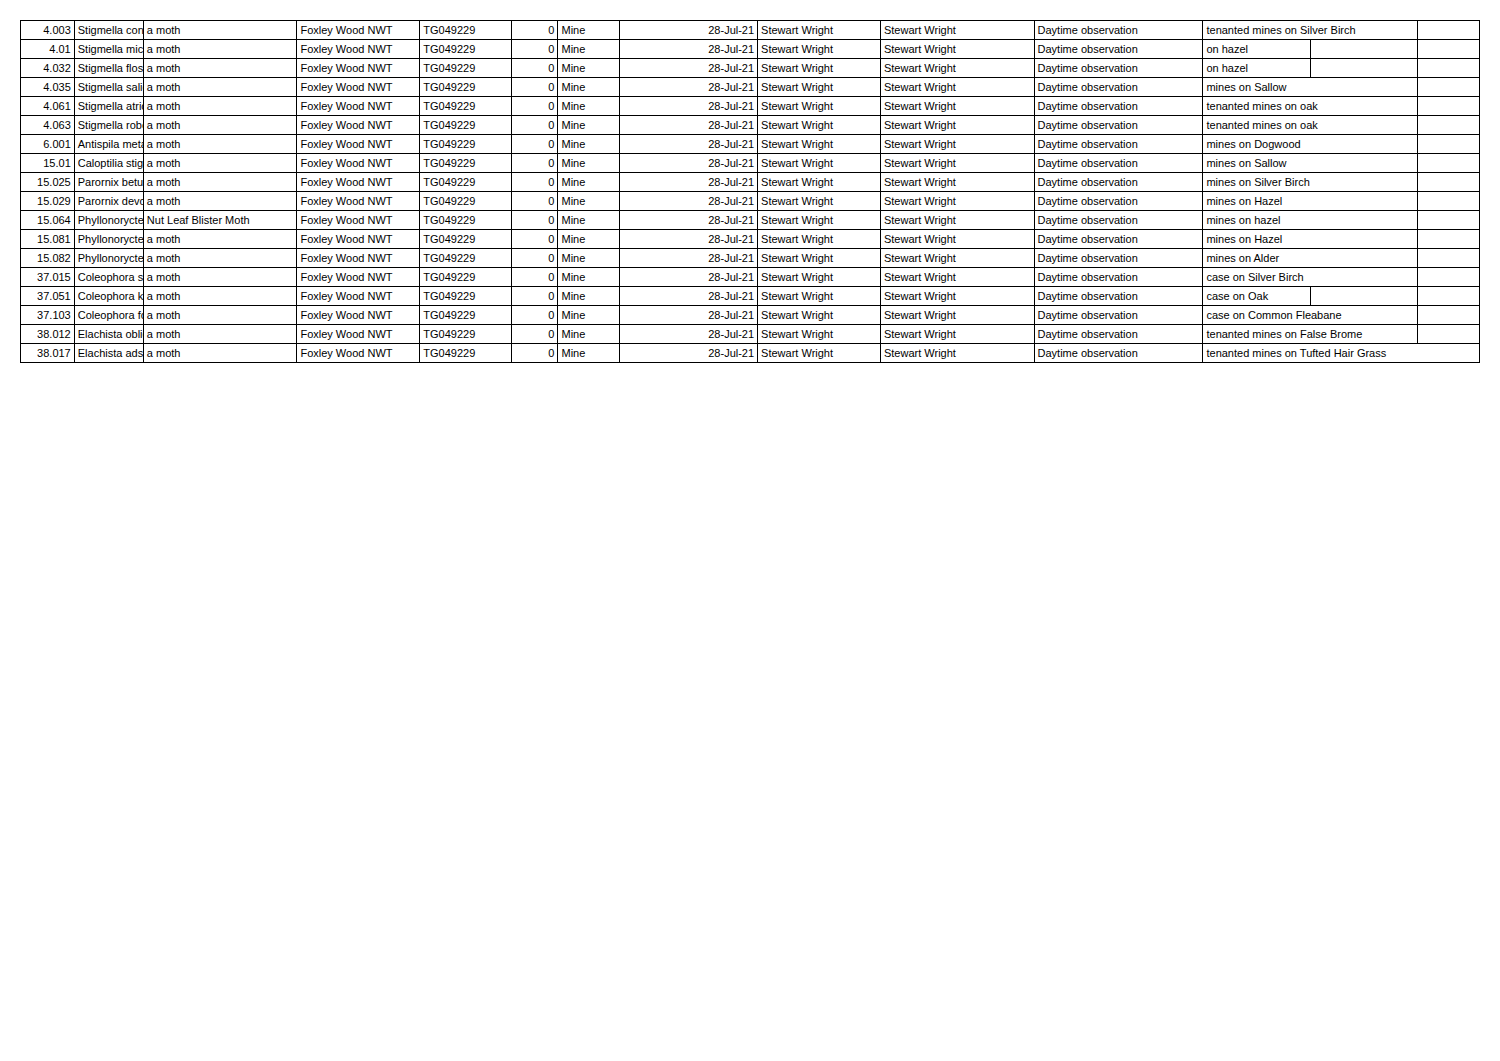| 4.003 | Stigmella confusella | a moth | Foxley Wood NWT | TG049229 | 0 | Mine | 28-Jul-21 | Stewart Wright | Stewart Wright | Daytime observation | tenanted mines on Silver Birch | |
| 4.01 | Stigmella microtheriella | a moth | Foxley Wood NWT | TG049229 | 0 | Mine | 28-Jul-21 | Stewart Wright | Stewart Wright | Daytime observation | on hazel | | |
| 4.032 | Stigmella floslactella | a moth | Foxley Wood NWT | TG049229 | 0 | Mine | 28-Jul-21 | Stewart Wright | Stewart Wright | Daytime observation | on hazel | | |
| 4.035 | Stigmella salicis | a moth | Foxley Wood NWT | TG049229 | 0 | Mine | 28-Jul-21 | Stewart Wright | Stewart Wright | Daytime observation | mines on Sallow | |
| 4.061 | Stigmella atricapitella | a moth | Foxley Wood NWT | TG049229 | 0 | Mine | 28-Jul-21 | Stewart Wright | Stewart Wright | Daytime observation | tenanted mines on oak | |
| 4.063 | Stigmella roborella | a moth | Foxley Wood NWT | TG049229 | 0 | Mine | 28-Jul-21 | Stewart Wright | Stewart Wright | Daytime observation | tenanted mines on oak | |
| 6.001 | Antispila metallella | a moth | Foxley Wood NWT | TG049229 | 0 | Mine | 28-Jul-21 | Stewart Wright | Stewart Wright | Daytime observation | mines on Dogwood | |
| 15.01 | Caloptilia stigmatella | a moth | Foxley Wood NWT | TG049229 | 0 | Mine | 28-Jul-21 | Stewart Wright | Stewart Wright | Daytime observation | mines on Sallow | |
| 15.025 | Parornix betulae | a moth | Foxley Wood NWT | TG049229 | 0 | Mine | 28-Jul-21 | Stewart Wright | Stewart Wright | Daytime observation | mines on Silver Birch | |
| 15.029 | Parornix devoniella | a moth | Foxley Wood NWT | TG049229 | 0 | Mine | 28-Jul-21 | Stewart Wright | Stewart Wright | Daytime observation | mines on Hazel | |
| 15.064 | Phyllonorycter coryli | Nut Leaf Blister Moth | Foxley Wood NWT | TG049229 | 0 | Mine | 28-Jul-21 | Stewart Wright | Stewart Wright | Daytime observation | mines on hazel | |
| 15.081 | Phyllonorycter nicellii | a moth | Foxley Wood NWT | TG049229 | 0 | Mine | 28-Jul-21 | Stewart Wright | Stewart Wright | Daytime observation | mines on Hazel | |
| 15.082 | Phyllonorycter klemannella | a moth | Foxley Wood NWT | TG049229 | 0 | Mine | 28-Jul-21 | Stewart Wright | Stewart Wright | Daytime observation | mines on Alder | |
| 37.015 | Coleophora serratella | a moth | Foxley Wood NWT | TG049229 | 0 | Mine | 28-Jul-21 | Stewart Wright | Stewart Wright | Daytime observation | case on Silver Birch | |
| 37.051 | Coleophora kuehnella | a moth | Foxley Wood NWT | TG049229 | 0 | Mine | 28-Jul-21 | Stewart Wright | Stewart Wright | Daytime observation | case on Oak | | |
| 37.103 | Coleophora follicularis | a moth | Foxley Wood NWT | TG049229 | 0 | Mine | 28-Jul-21 | Stewart Wright | Stewart Wright | Daytime observation | case on Common Fleabane | |
| 38.012 | Elachista obliquella | a moth | Foxley Wood NWT | TG049229 | 0 | Mine | 28-Jul-21 | Stewart Wright | Stewart Wright | Daytime observation | tenanted mines on False Brome | |
| 38.017 | Elachista adscitella | a moth | Foxley Wood NWT | TG049229 | 0 | Mine | 28-Jul-21 | Stewart Wright | Stewart Wright | Daytime observation | tenanted mines on Tufted Hair Grass |